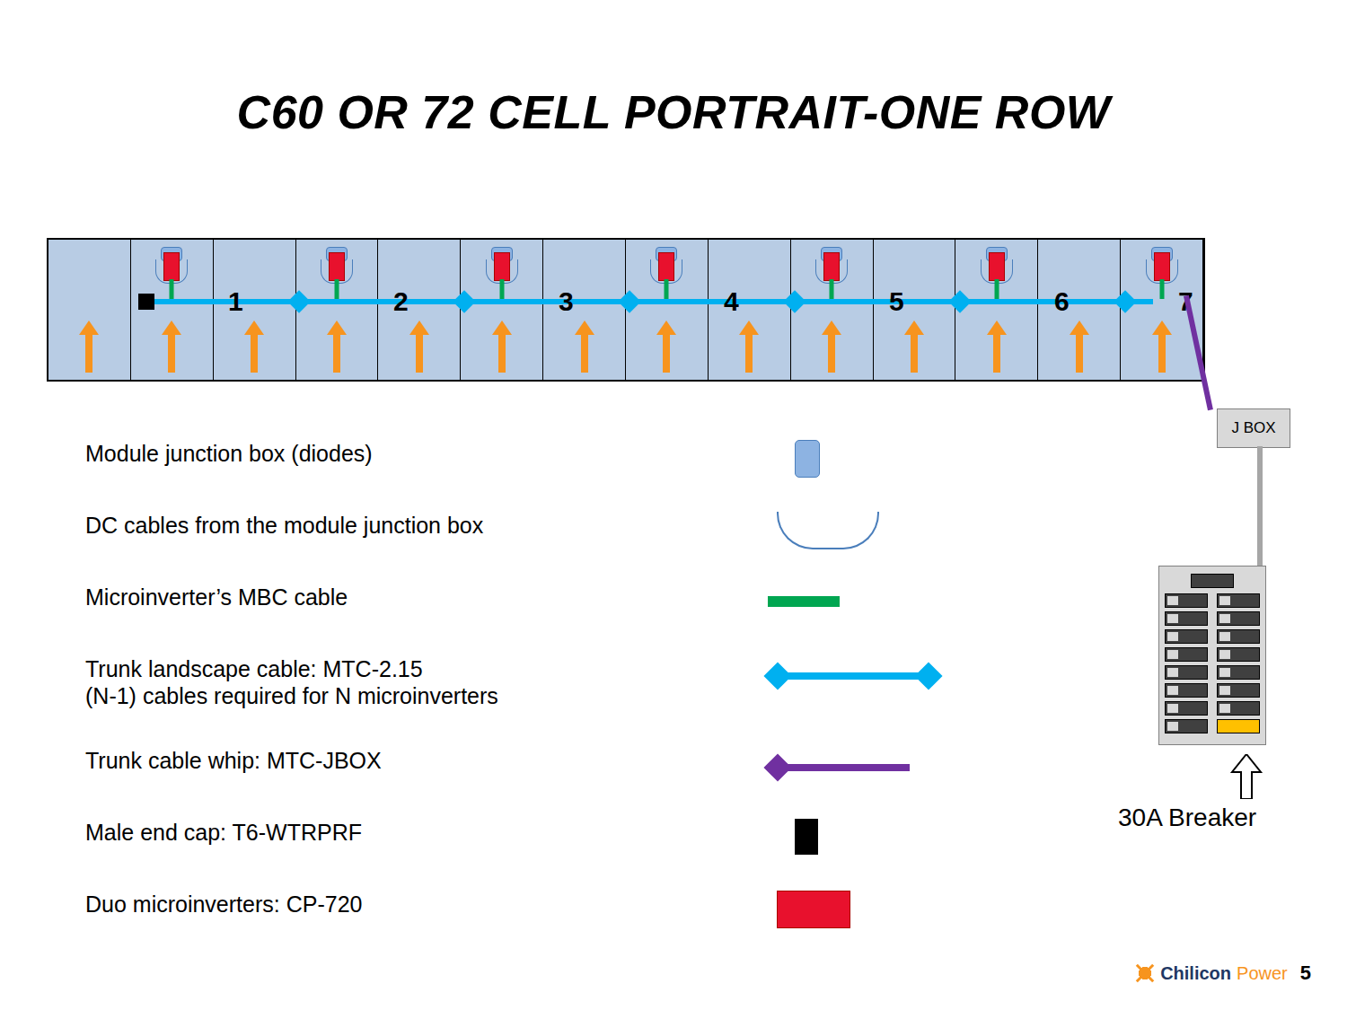C60 OR 72 CELL PORTRAIT-ONE ROW
1 2 3 4 5 6 7
J BOX
30A Breaker
Module junction box (diodes)
DC cables from the module junction box
Microinverter’s MBC cable
Trunk landscape cable: MTC-2.15
(N-1) cables required for N microinverters
Trunk cable whip: MTC-JBOX
Male end cap: T6-WTRPRF
Duo microinverters: CP-720
Chilicon Power
5